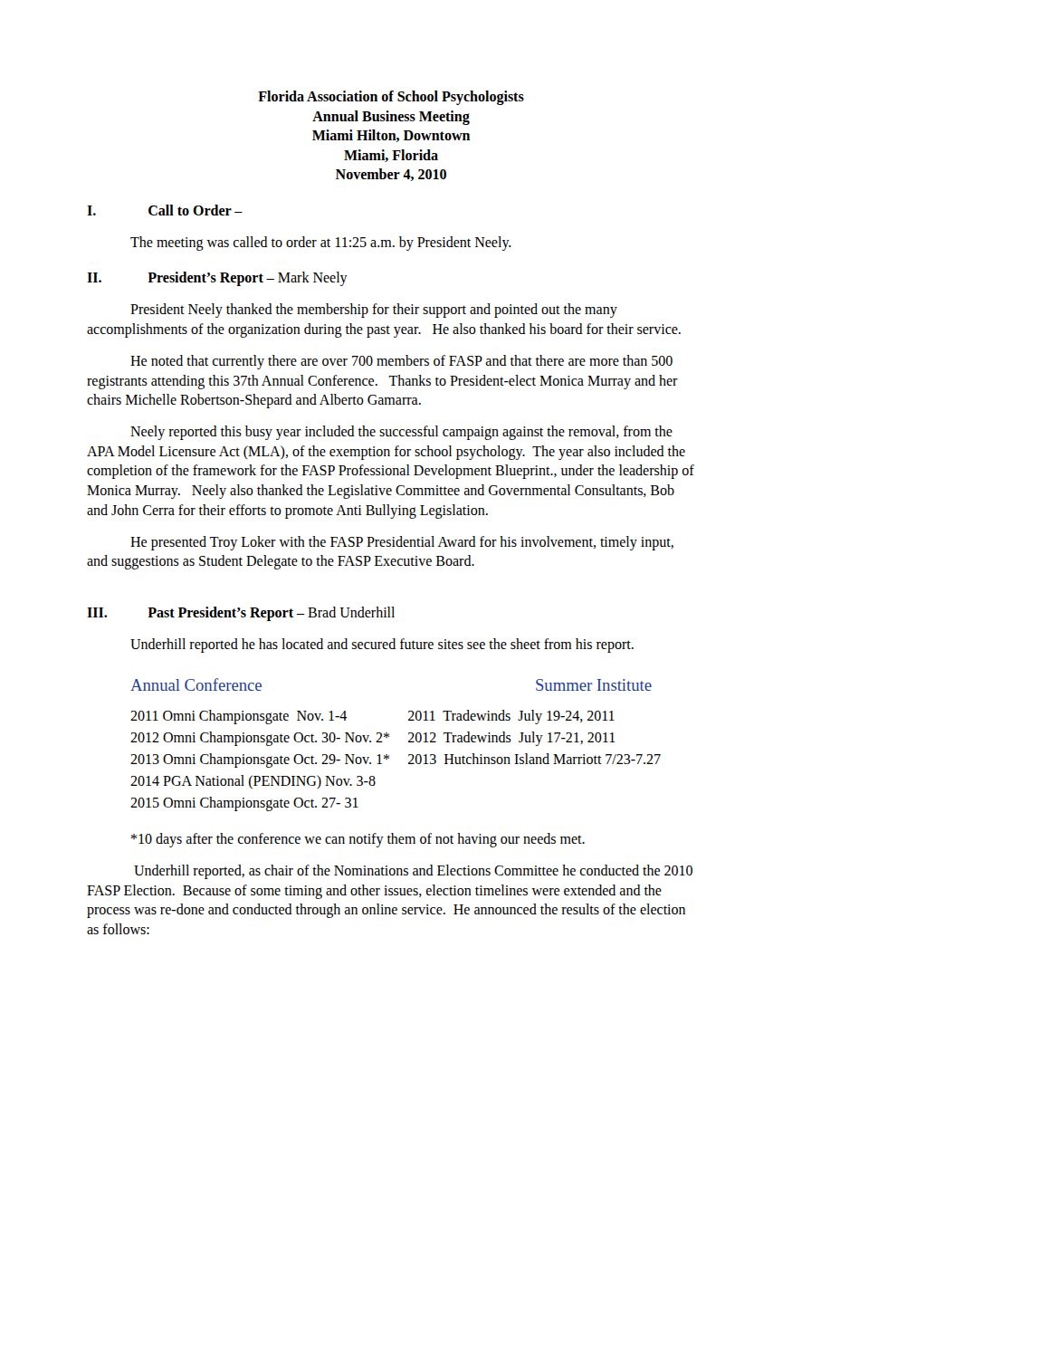Florida Association of School Psychologists Annual Business Meeting Miami Hilton, Downtown Miami, Florida November 4, 2010
I. Call to Order –
The meeting was called to order at 11:25 a.m. by President Neely.
II. President’s Report – Mark Neely
President Neely thanked the membership for their support and pointed out the many accomplishments of the organization during the past year. He also thanked his board for their service.
He noted that currently there are over 700 members of FASP and that there are more than 500 registrants attending this 37th Annual Conference. Thanks to President-elect Monica Murray and her chairs Michelle Robertson-Shepard and Alberto Gamarra.
Neely reported this busy year included the successful campaign against the removal, from the APA Model Licensure Act (MLA), of the exemption for school psychology. The year also included the completion of the framework for the FASP Professional Development Blueprint., under the leadership of Monica Murray. Neely also thanked the Legislative Committee and Governmental Consultants, Bob and John Cerra for their efforts to promote Anti Bullying Legislation.
He presented Troy Loker with the FASP Presidential Award for his involvement, timely input, and suggestions as Student Delegate to the FASP Executive Board.
III. Past President’s Report – Brad Underhill
Underhill reported he has located and secured future sites see the sheet from his report.
Annual Conference Summer Institute
| 2011 Omni Championsgate Nov. 1-4 | 2011 Tradewinds July 19-24, 2011 |
| 2012 Omni Championsgate Oct. 30- Nov. 2* | 2012 Tradewinds July 17-21, 2011 |
| 2013 Omni Championsgate Oct. 29- Nov. 1* | 2013 Hutchinson Island Marriott 7/23-7.27 |
| 2014 PGA National (PENDING) Nov. 3-8 | |
| 2015 Omni Championsgate Oct. 27- 31 | |
*10 days after the conference we can notify them of not having our needs met.
Underhill reported, as chair of the Nominations and Elections Committee he conducted the 2010 FASP Election. Because of some timing and other issues, election timelines were extended and the process was re-done and conducted through an online service. He announced the results of the election as follows: